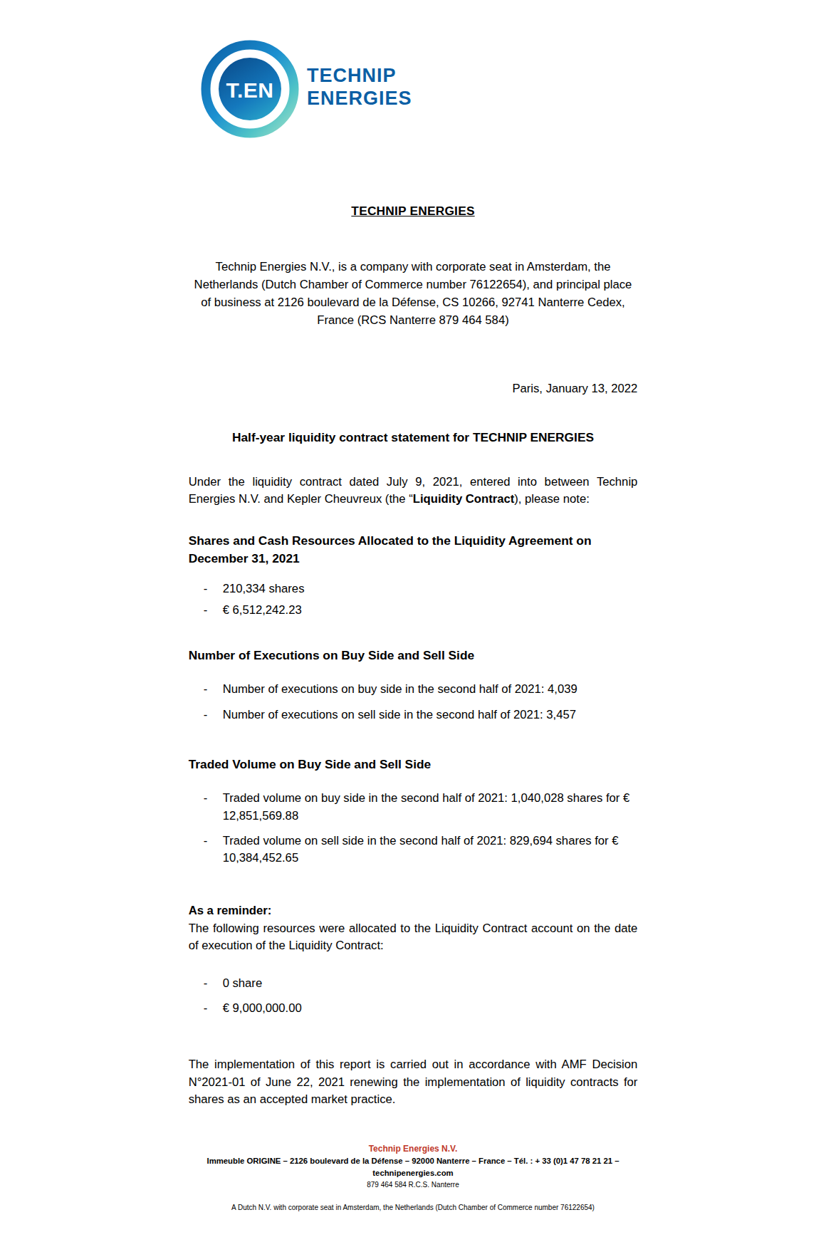T.EN TECHNIP ENERGIES
TECHNIP ENERGIES
Technip Energies N.V., is a company with corporate seat in Amsterdam, the Netherlands (Dutch Chamber of Commerce number 76122654), and principal place of business at 2126 boulevard de la Défense, CS 10266, 92741 Nanterre Cedex, France (RCS Nanterre 879 464 584)
Paris, January 13, 2022
Half-year liquidity contract statement for TECHNIP ENERGIES
Under the liquidity contract dated July 9, 2021, entered into between Technip Energies N.V. and Kepler Cheuvreux (the “Liquidity Contract), please note:
Shares and Cash Resources Allocated to the Liquidity Agreement on December 31, 2021
210,334 shares
€ 6,512,242.23
Number of Executions on Buy Side and Sell Side
Number of executions on buy side in the second half of 2021: 4,039
Number of executions on sell side in the second half of 2021: 3,457
Traded Volume on Buy Side and Sell Side
Traded volume on buy side in the second half of 2021: 1,040,028 shares for € 12,851,569.88
Traded volume on sell side in the second half of 2021: 829,694 shares for € 10,384,452.65
As a reminder:
The following resources were allocated to the Liquidity Contract account on the date of execution of the Liquidity Contract:
0 share
€ 9,000,000.00
The implementation of this report is carried out in accordance with AMF Decision N°2021-01 of June 22, 2021 renewing the implementation of liquidity contracts for shares as an accepted market practice.
Technip Energies N.V.
Immeuble ORIGINE – 2126 boulevard de la Défense – 92000 Nanterre – France – Tél. : + 33 (0)1 47 78 21 21 – technipenergies.com
879 464 584 R.C.S. Nanterre
A Dutch N.V. with corporate seat in Amsterdam, the Netherlands (Dutch Chamber of Commerce number 76122654)